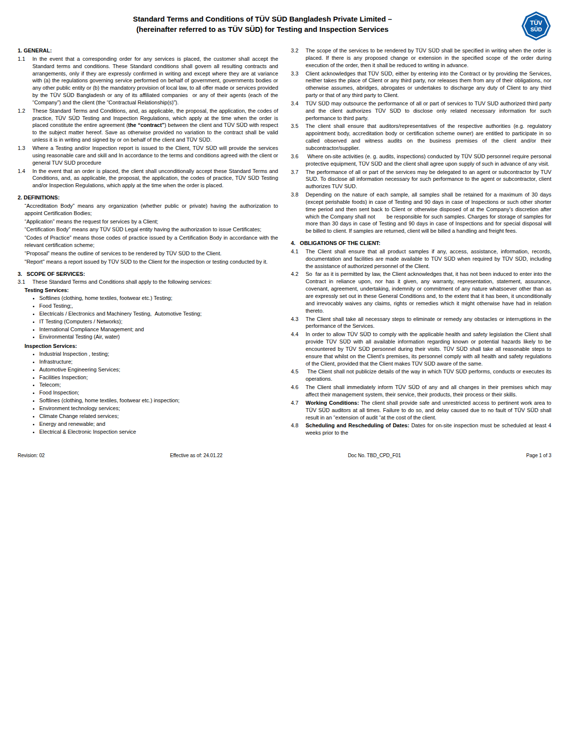TÜV SÜD
Standard Terms and Conditions of TÜV SÜD Bangladesh Private Limited –
(hereinafter referred to as TÜV SÜD) for Testing and Inspection Services
1. General:
1.1
In the event that a corresponding order for any services is placed, the customer shall accept the Standard terms and conditions. These Standard conditions shall govern all resulting contracts and arrangements, only if they are expressly confirmed in writing and except where they are at variance with (a) the regulations governing service performed on behalf of government, governments bodies or any other public entity or (b) the mandatory provision of local law, to all offer made or services provided by the TÜV SÜD Bangladesh or any of its affiliated companies or any of their agents (each of the “Company”) and the client (the “Contractual Relationship(s)”).
1.2
These Standard Terms and Conditions, and, as applicable, the proposal, the application, the codes of practice, TÜV SÜD Testing and Inspection Regulations, which apply at the time when the order is placed constitute the entire agreement (the “contract”) between the client and TÜV SÜD with respect to the subject matter hereof. Save as otherwise provided no variation to the contract shall be valid unless it is in writing and signed by or on behalf of the client and TÜV SÜD.
1.3
Where a Testing and/or Inspection report is issued to the Client, TÜV SÜD will provide the services using reasonable care and skill and In accordance to the terms and conditions agreed with the client or general TUV SUD procedure
1.4
In the event that an order is placed, the client shall unconditionally accept these Standard Terms and Conditions, and, as applicable, the proposal, the application, the codes of practice, TÜV SÜD Testing and/or Inspection Regulations, which apply at the time when the order is placed.
2. Definitions:
“Accreditation Body” means any organization (whether public or private) having the authorization to appoint Certification Bodies;
“Application” means the request for services by a Client;
“Certification Body” means any TÜV SÜD Legal entity having the authorization to issue Certificates;
“Codes of Practice” means those codes of practice issued by a Certification Body in accordance with the relevant certification scheme;
“Proposal” means the outline of services to be rendered by TÜV SÜD to the Client.
"Report" means a report issued by TÜV SÜD to the Client for the inspection or testing conducted by it.
3. Scope of Services:
3.1
These Standard Terms and Conditions shall apply to the following services:
Testing Services:
Softlines (clothing, home textiles, footwear etc.) Testing;
Food Testing;,
Electricals / Electronics and Machinery Testing, Automotive Testing;
IT Testing (Computers / Networks);
International Compliance Management; and
Environmental Testing (Air, water)
Inspection Services:
Industrial Inspection , testing;
Infrastructure;
Automotive Engineering Services;
Facilities Inspection;
Telecom;
Food Inspection;
Softlines (clothing, home textiles, footwear etc.) inspection;
Environment technology services;
Climate Change related services;
Energy and renewable; and
Electrical & Electronic Inspection service
3.2
The scope of the services to be rendered by TÜV SÜD shall be specified in writing when the order is placed. If there is any proposed change or extension in the specified scope of the order during execution of the order, then it shall be reduced to writing in advance.
3.3
Client acknowledges that TÜV SÜD, either by entering into the Contract or by providing the Services, neither takes the place of Client or any third party, nor releases them from any of their obligations, nor otherwise assumes, abridges, abrogates or undertakes to discharge any duty of Client to any third party or that of any third party to Client.
3.4
TÜV SÜD may outsource the performance of all or part of services to TUV SUD authorized third party and the client authorizes TÜV SÜD to disclose only related necessary information for such performance to third party.
3.5
The client shall ensure that auditors/representatives of the respective authorities (e.g. regulatory appointment body, accreditation body or certification scheme owner) are entitled to participate in so called observed and witness audits on the business premises of the client and/or their subcontractor/supplier.
3.6
Where on-site activities (e. g. audits, inspections) conducted by TÜV SÜD personnel require personal protective equipment, TÜV SÜD and the client shall agree upon supply of such in advance of any visit.
3.7
The performance of all or part of the services may be delegated to an agent or subcontractor by TUV SUD. To disclose all information necessary for such performance to the agent or subcontractor, client authorizes TUV SUD.
3.8
Depending on the nature of each sample, all samples shall be retained for a maximum of 30 days (except perishable foods) in case of Testing and 90 days in case of Inspections or such other shorter time period and then sent back to Client or otherwise disposed of at the Company’s discretion after which the Company shall not be responsible for such samples. Charges for storage of samples for more than 30 days in case of Testing and 90 days in case of Inspections and for special disposal will be billed to client. If samples are returned, client will be billed a handling and freight fees.
4. Obligations of the Client:
4.1
The Client shall ensure that all product samples if any, access, assistance, information, records, documentation and facilities are made available to TÜV SÜD when required by TÜV SÜD, including the assistance of authorized personnel of the Client.
4.2
So far as it is permitted by law, the Client acknowledges that, it has not been induced to enter into the Contract in reliance upon, nor has it given, any warranty, representation, statement, assurance, covenant, agreement, undertaking, indemnity or commitment of any nature whatsoever other than as are expressly set out in these General Conditions and, to the extent that it has been, it unconditionally and irrevocably waives any claims, rights or remedies which it might otherwise have had in relation thereto.
4.3
The Client shall take all necessary steps to eliminate or remedy any obstacles or interruptions in the performance of the Services.
4.4
In order to allow TÜV SÜD to comply with the applicable health and safety legislation the Client shall provide TÜV SÜD with all available information regarding known or potential hazards likely to be encountered by TÜV SÜD personnel during their visits. TÜV SÜD shall take all reasonable steps to ensure that whilst on the Client’s premises, its personnel comply with all health and safety regulations of the Client, provided that the Client makes TÜV SÜD aware of the same.
4.5
The Client shall not publicize details of the way in which TÜV SÜD performs, conducts or executes its operations.
4.6
The Client shall immediately inform TÜV SÜD of any and all changes in their premises which may affect their management system, their service, their products, their process or their skills.
4.7
Working Conditions: The client shall provide safe and unrestricted access to pertinent work area to TÜV SÜD auditors at all times. Failure to do so, and delay caused due to no fault of TÜV SÜD shall result in an “extension of audit “at the cost of the client.
4.8
Scheduling and Rescheduling of Dates: Dates for on-site inspection must be scheduled at least 4 weeks prior to the
Revision: 02 Effective as of: 24.01.22 Doc No. TBD_CPD_F01 Page 1 of 3